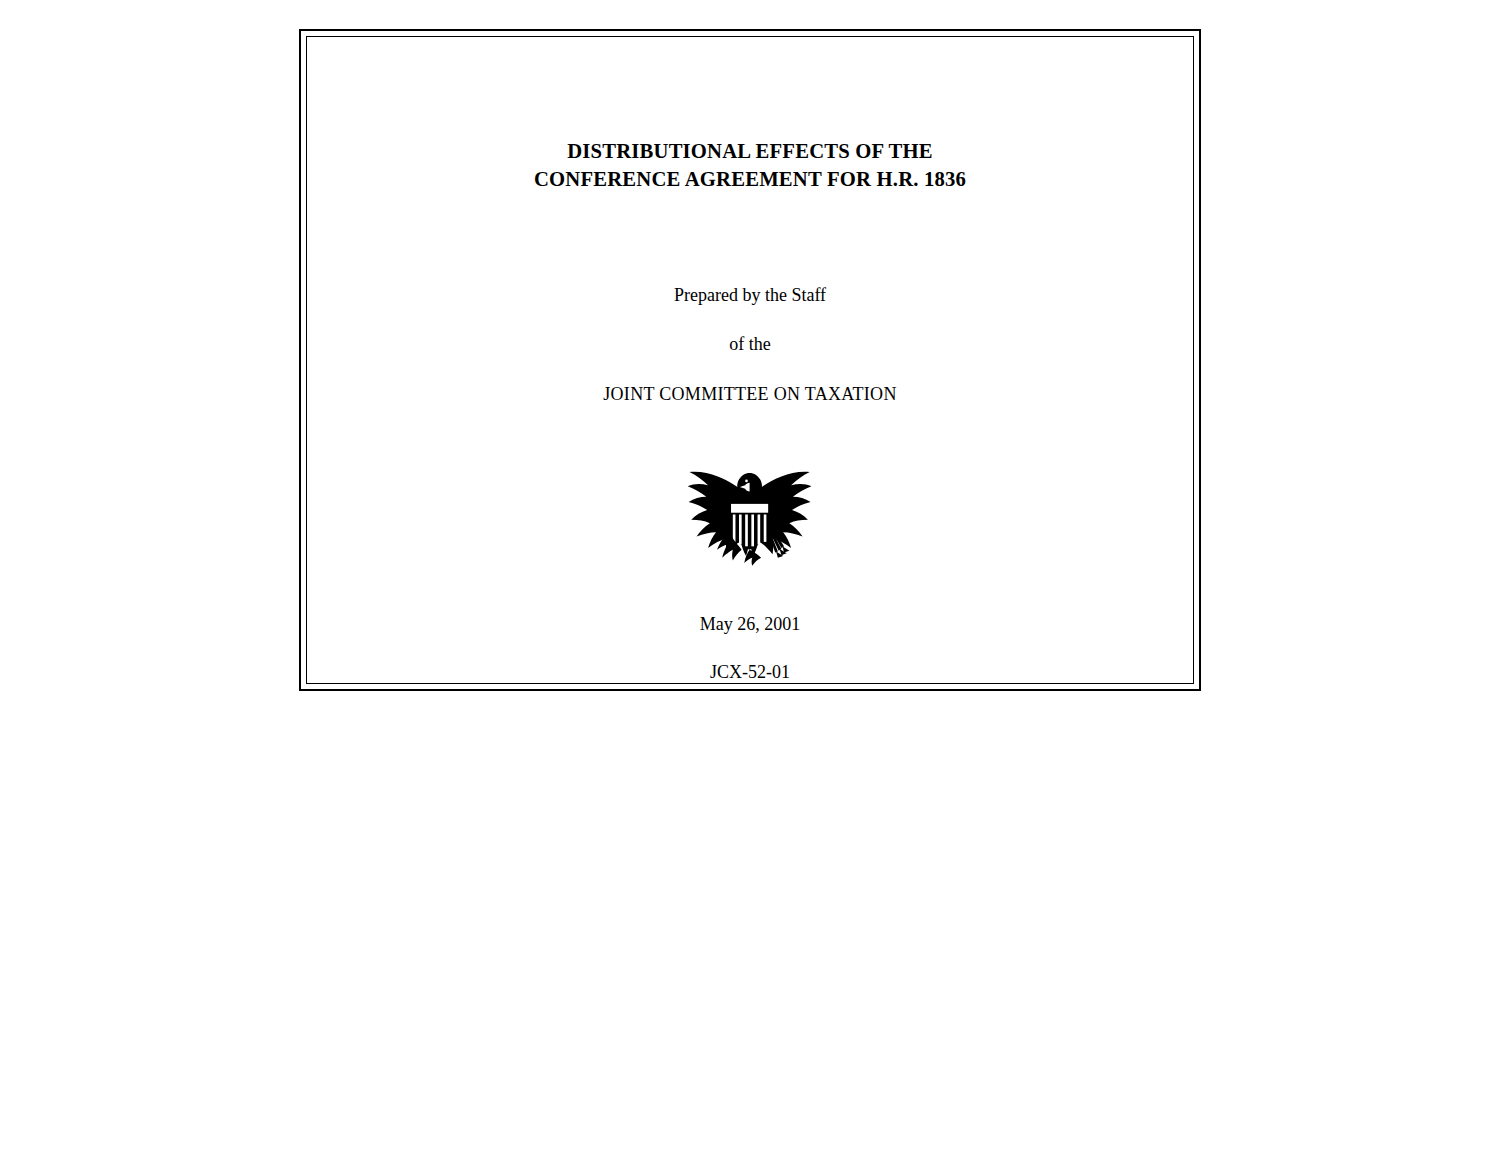DISTRIBUTIONAL EFFECTS OF THE
CONFERENCE AGREEMENT FOR H.R. 1836
Prepared by the Staff
of the
JOINT COMMITTEE ON TAXATION
May 26, 2001
JCX-52-01